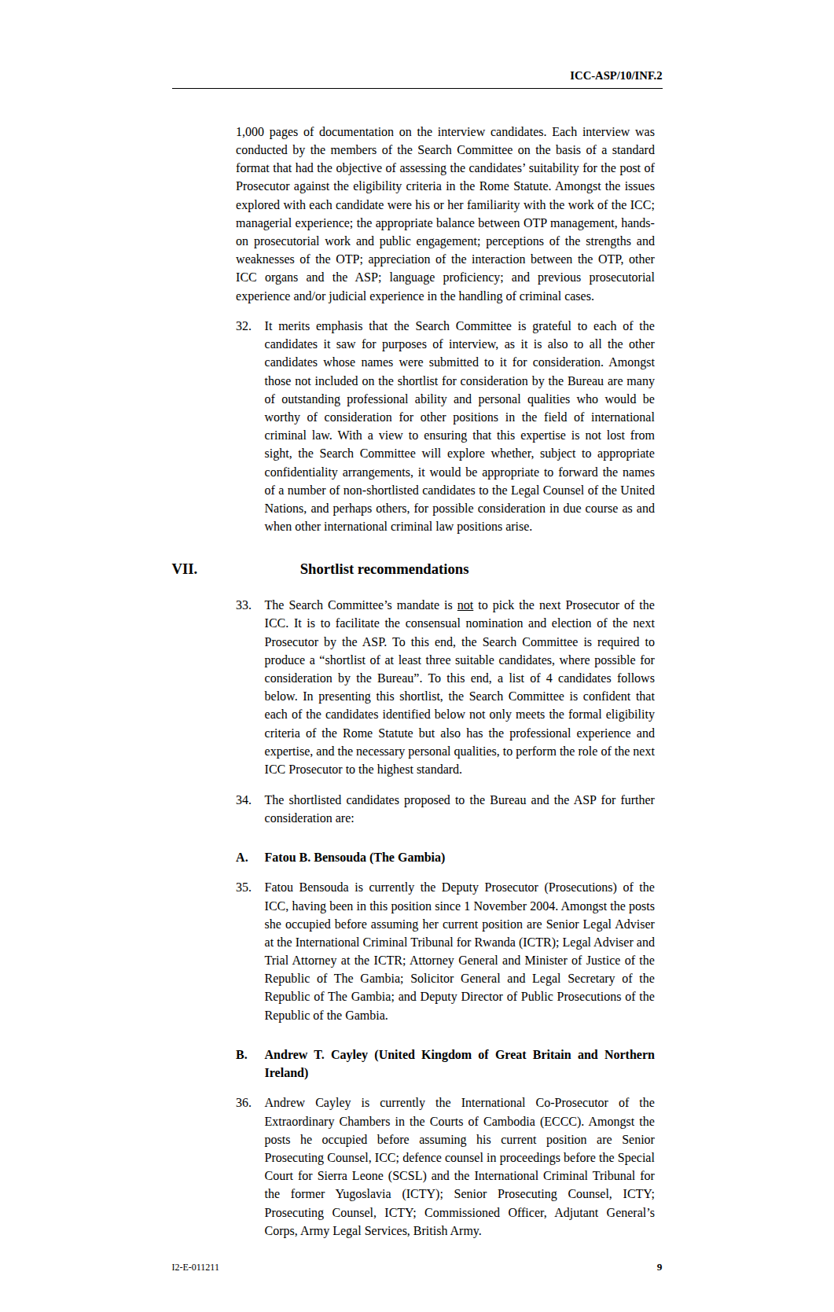ICC-ASP/10/INF.2
1,000 pages of documentation on the interview candidates. Each interview was conducted by the members of the Search Committee on the basis of a standard format that had the objective of assessing the candidates’ suitability for the post of Prosecutor against the eligibility criteria in the Rome Statute. Amongst the issues explored with each candidate were his or her familiarity with the work of the ICC; managerial experience; the appropriate balance between OTP management, hands-on prosecutorial work and public engagement; perceptions of the strengths and weaknesses of the OTP; appreciation of the interaction between the OTP, other ICC organs and the ASP; language proficiency; and previous prosecutorial experience and/or judicial experience in the handling of criminal cases.
32. It merits emphasis that the Search Committee is grateful to each of the candidates it saw for purposes of interview, as it is also to all the other candidates whose names were submitted to it for consideration. Amongst those not included on the shortlist for consideration by the Bureau are many of outstanding professional ability and personal qualities who would be worthy of consideration for other positions in the field of international criminal law. With a view to ensuring that this expertise is not lost from sight, the Search Committee will explore whether, subject to appropriate confidentiality arrangements, it would be appropriate to forward the names of a number of non-shortlisted candidates to the Legal Counsel of the United Nations, and perhaps others, for possible consideration in due course as and when other international criminal law positions arise.
VII. Shortlist recommendations
33. The Search Committee’s mandate is not to pick the next Prosecutor of the ICC. It is to facilitate the consensual nomination and election of the next Prosecutor by the ASP. To this end, the Search Committee is required to produce a “shortlist of at least three suitable candidates, where possible for consideration by the Bureau”. To this end, a list of 4 candidates follows below. In presenting this shortlist, the Search Committee is confident that each of the candidates identified below not only meets the formal eligibility criteria of the Rome Statute but also has the professional experience and expertise, and the necessary personal qualities, to perform the role of the next ICC Prosecutor to the highest standard.
34. The shortlisted candidates proposed to the Bureau and the ASP for further consideration are:
A. Fatou B. Bensouda (The Gambia)
35. Fatou Bensouda is currently the Deputy Prosecutor (Prosecutions) of the ICC, having been in this position since 1 November 2004. Amongst the posts she occupied before assuming her current position are Senior Legal Adviser at the International Criminal Tribunal for Rwanda (ICTR); Legal Adviser and Trial Attorney at the ICTR; Attorney General and Minister of Justice of the Republic of The Gambia; Solicitor General and Legal Secretary of the Republic of The Gambia; and Deputy Director of Public Prosecutions of the Republic of the Gambia.
B. Andrew T. Cayley (United Kingdom of Great Britain and Northern Ireland)
36. Andrew Cayley is currently the International Co-Prosecutor of the Extraordinary Chambers in the Courts of Cambodia (ECCC). Amongst the posts he occupied before assuming his current position are Senior Prosecuting Counsel, ICC; defence counsel in proceedings before the Special Court for Sierra Leone (SCSL) and the International Criminal Tribunal for the former Yugoslavia (ICTY); Senior Prosecuting Counsel, ICTY; Prosecuting Counsel, ICTY; Commissioned Officer, Adjutant General’s Corps, Army Legal Services, British Army.
I2-E-011211 9